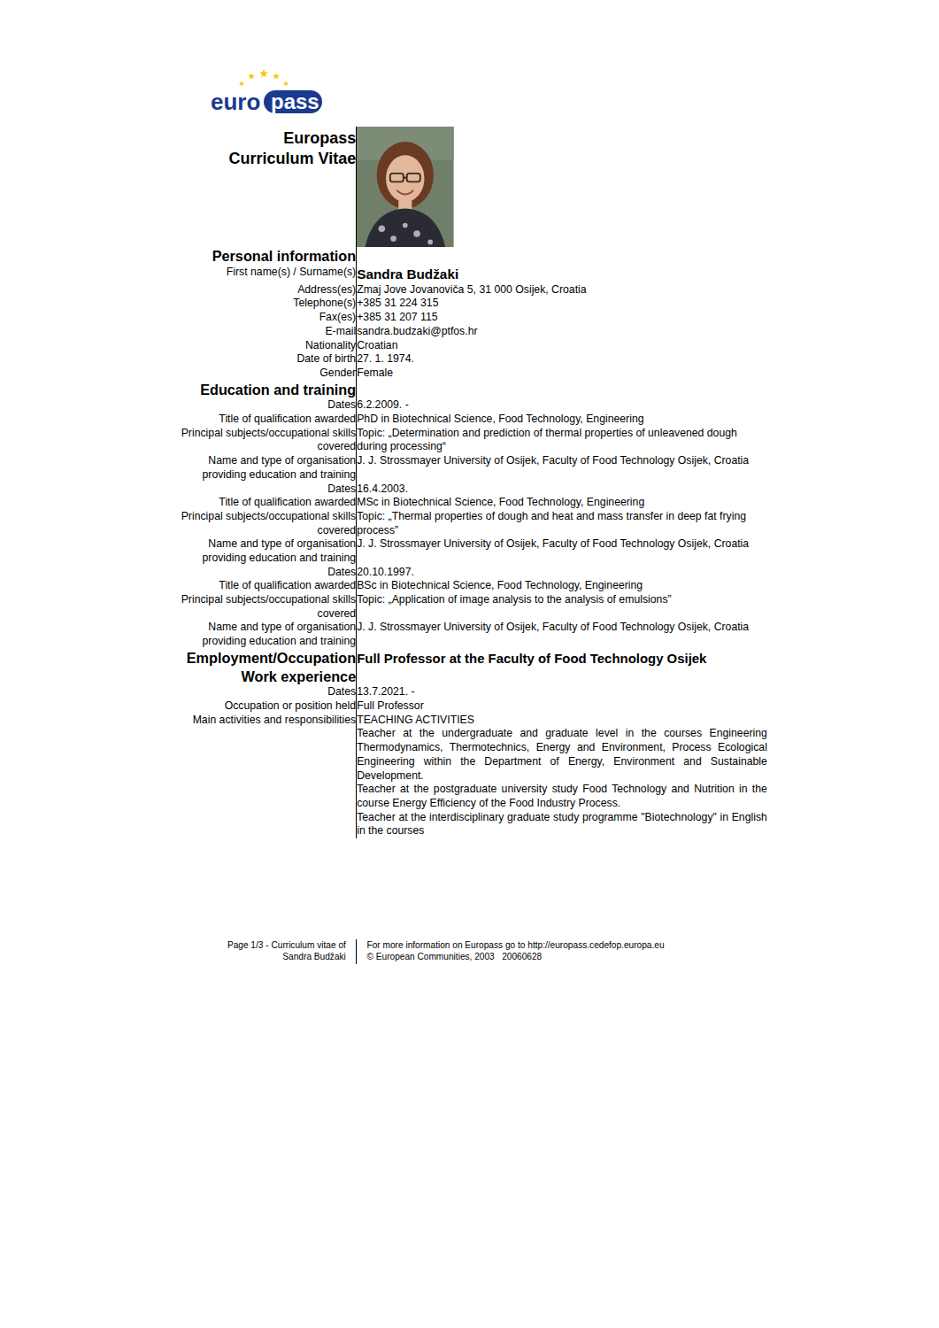euro pass
| Europass Curriculum Vitae | |
| Personal information | |
| First name(s) / Surname(s) | Sandra Budžaki |
| Address(es) | Zmaj Jove Jovanoviča 5, 31 000 Osijek, Croatia |
| Telephone(s) | +385 31 224 315 |
| Fax(es) | +385 31 207 115 |
| E-mail | sandra.budzaki@ptfos.hr |
| Nationality | Croatian |
| Date of birth | 27. 1. 1974. |
| Gender | Female |
| Education and training | |
| Dates | 6.2.2009. - |
| Title of qualification awarded | PhD in Biotechnical Science, Food Technology, Engineering |
| Principal subjects/occupational skills covered | Topic: „Determination and prediction of thermal properties of unleavened dough during processing“ |
| Name and type of organisation providing education and training | J. J. Strossmayer University of Osijek, Faculty of Food Technology Osijek, Croatia |
| Dates | 16.4.2003. |
| Title of qualification awarded | MSc in Biotechnical Science, Food Technology, Engineering |
| Principal subjects/occupational skills covered | Topic: „Thermal properties of dough and heat and mass transfer in deep fat frying process” |
| Name and type of organisation providing education and training | J. J. Strossmayer University of Osijek, Faculty of Food Technology Osijek, Croatia |
| Dates | 20.10.1997. |
| Title of qualification awarded | BSc in Biotechnical Science, Food Technology, Engineering |
| Principal subjects/occupational skills covered | Topic: „Application of image analysis to the analysis of emulsions” |
| Name and type of organisation providing education and training | J. J. Strossmayer University of Osijek, Faculty of Food Technology Osijek, Croatia |
| Employment/Occupation | Full Professor at the Faculty of Food Technology Osijek |
| Work experience | |
| Dates | 13.7.2021. - |
| Occupation or position held | Full Professor |
| Main activities and responsibilities | TEACHING ACTIVITIES Teacher at the undergraduate and graduate level in the courses Engineering Thermodynamics, Thermotechnics, Energy and Environment, Process Ecological Engineering within the Department of Energy, Environment and Sustainable Development. Teacher at the postgraduate university study Food Technology and Nutrition in the course Energy Efficiency of the Food Industry Process. Teacher at the interdisciplinary graduate study programme "Biotechnology" in English in the courses |
| Page 1/3 - Curriculum vitae of Sandra Budžaki | For more information on Europass go to http://europass.cedefop.europa.eu © European Communities, 2003 20060628 |